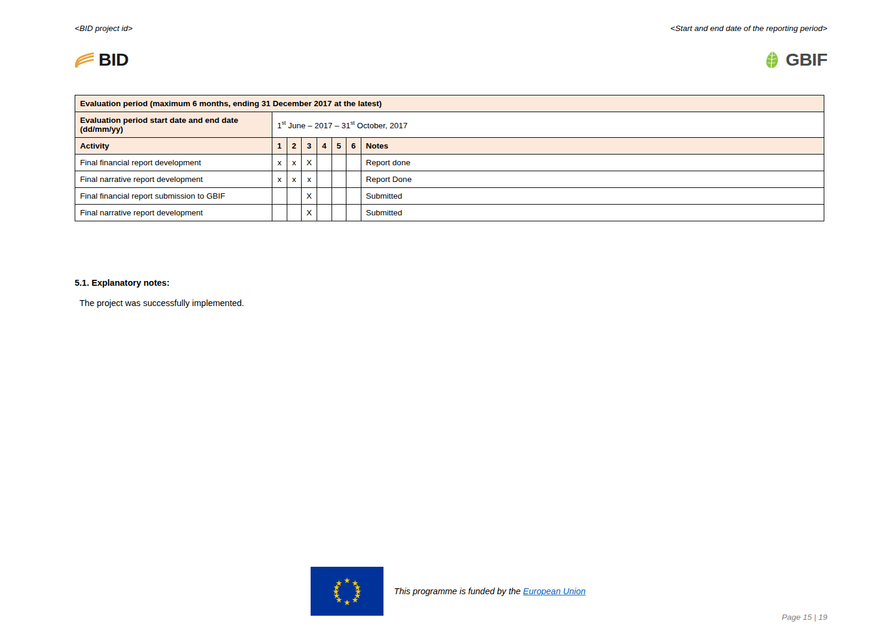<BID project id>
<Start and end date of the reporting period>
BID
GBIF
| Evaluation period (maximum 6 months, ending 31 December 2017 at the latest) |
| Evaluation period start date and end date (dd/mm/yy) | 1 st June – 2017 – 31 st October, 2017 |
| Activity | 1 | 2 | 3 | 4 | 5 | 6 | Notes |
| Final financial report development | x | x | X | | | | Report done |
| Final narrative report development | x | x | x | | | | Report Done |
| Final financial report submission to GBIF | | | X | | | | Submitted |
| Final narrative report development | | | X | | | | Submitted |
5.1. Explanatory notes:
The project was successfully implemented.
This programme is funded by the European Union
Page 15 | 19